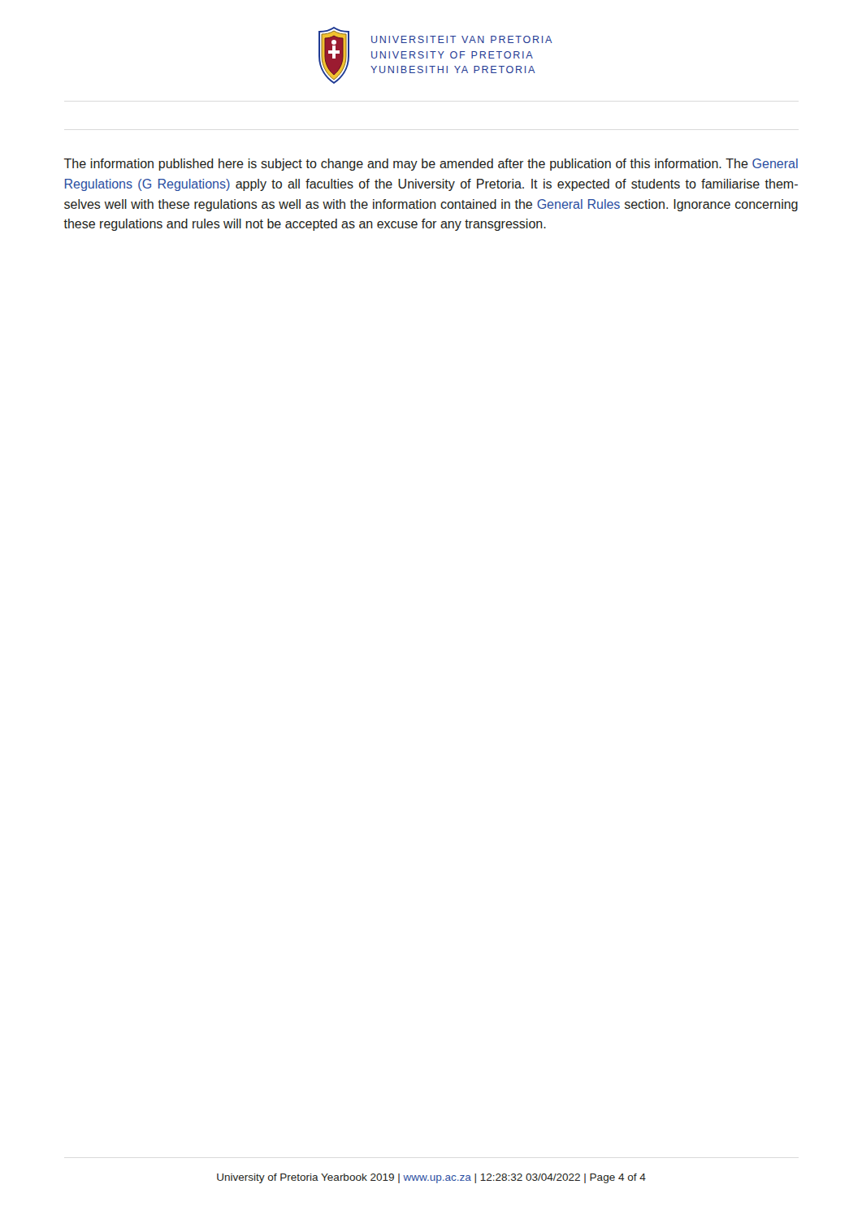Universiteit van Pretoria
University of Pretoria
Yunibesithi ya Pretoria
The information published here is subject to change and may be amended after the publication of this information. The General Regulations (G Regulations) apply to all faculties of the University of Pretoria. It is expected of students to familiarise themselves well with these regulations as well as with the information contained in the General Rules section. Ignorance concerning these regulations and rules will not be accepted as an excuse for any transgression.
University of Pretoria Yearbook 2019 | www.up.ac.za | 12:28:32 03/04/2022 | Page 4 of 4